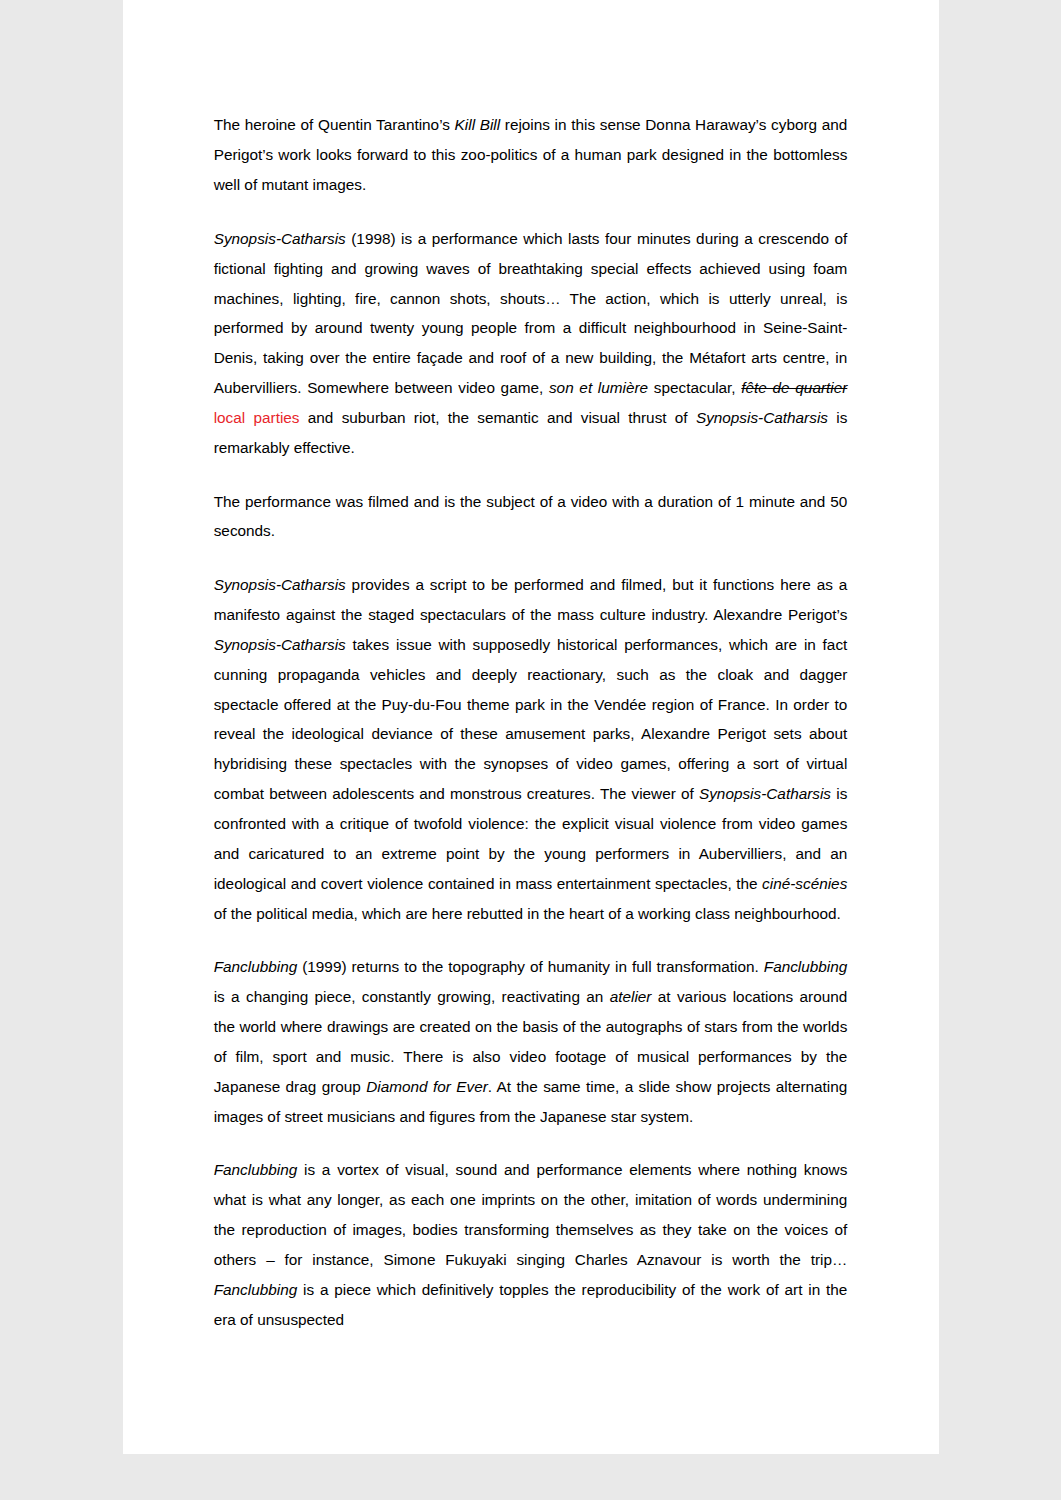The heroine of Quentin Tarantino’s Kill Bill rejoins in this sense Donna Haraway’s cyborg and Perigot’s work looks forward to this zoo-politics of a human park designed in the bottomless well of mutant images.
Synopsis-Catharsis (1998) is a performance which lasts four minutes during a crescendo of fictional fighting and growing waves of breathtaking special effects achieved using foam machines, lighting, fire, cannon shots, shouts… The action, which is utterly unreal, is performed by around twenty young people from a difficult neighbourhood in Seine-Saint-Denis, taking over the entire façade and roof of a new building, the Métafort arts centre, in Aubervilliers. Somewhere between video game, son et lumière spectacular, fête de quartier local parties and suburban riot, the semantic and visual thrust of Synopsis-Catharsis is remarkably effective.
The performance was filmed and is the subject of a video with a duration of 1 minute and 50 seconds.
Synopsis-Catharsis provides a script to be performed and filmed, but it functions here as a manifesto against the staged spectaculars of the mass culture industry. Alexandre Perigot’s Synopsis-Catharsis takes issue with supposedly historical performances, which are in fact cunning propaganda vehicles and deeply reactionary, such as the cloak and dagger spectacle offered at the Puy-du-Fou theme park in the Vendée region of France. In order to reveal the ideological deviance of these amusement parks, Alexandre Perigot sets about hybridising these spectacles with the synopses of video games, offering a sort of virtual combat between adolescents and monstrous creatures. The viewer of Synopsis-Catharsis is confronted with a critique of twofold violence: the explicit visual violence from video games and caricatured to an extreme point by the young performers in Aubervilliers, and an ideological and covert violence contained in mass entertainment spectacles, the ciné-scénies of the political media, which are here rebutted in the heart of a working class neighbourhood.
Fanclubbing (1999) returns to the topography of humanity in full transformation. Fanclubbing is a changing piece, constantly growing, reactivating an atelier at various locations around the world where drawings are created on the basis of the autographs of stars from the worlds of film, sport and music. There is also video footage of musical performances by the Japanese drag group Diamond for Ever. At the same time, a slide show projects alternating images of street musicians and figures from the Japanese star system.
Fanclubbing is a vortex of visual, sound and performance elements where nothing knows what is what any longer, as each one imprints on the other, imitation of words undermining the reproduction of images, bodies transforming themselves as they take on the voices of others – for instance, Simone Fukuyaki singing Charles Aznavour is worth the trip… Fanclubbing is a piece which definitively topples the reproducibility of the work of art in the era of unsuspected